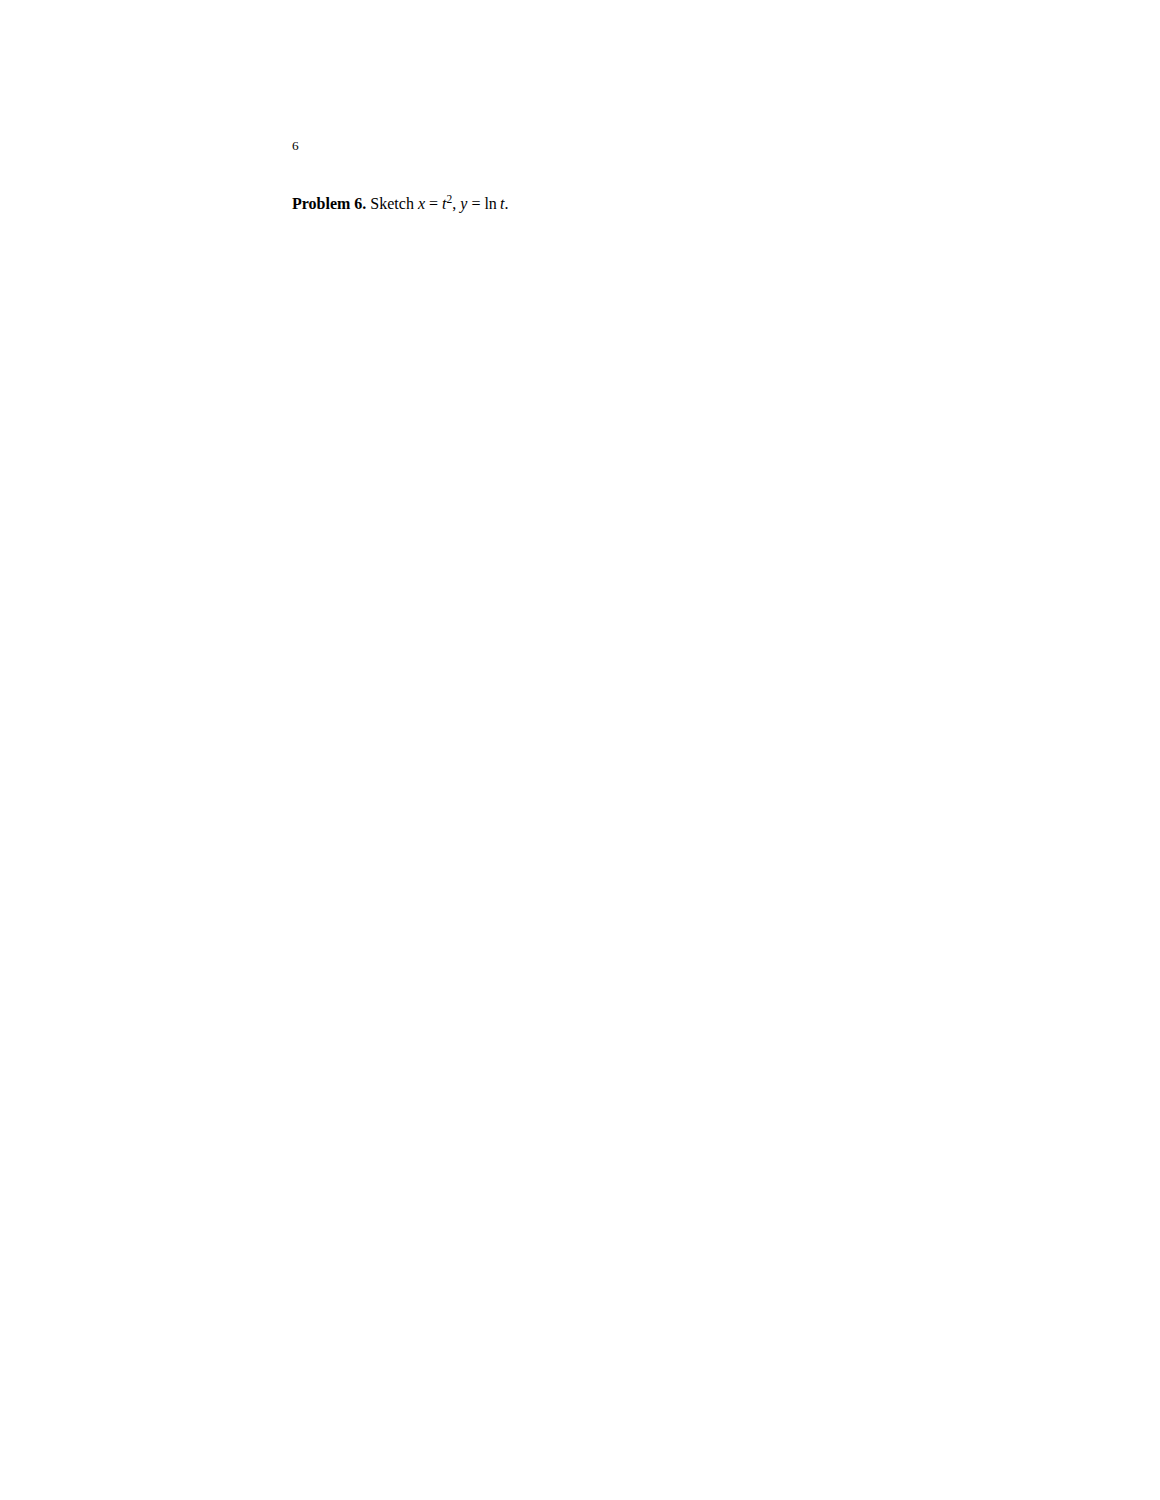6
Problem 6. Sketch x = t2, y = ln t.